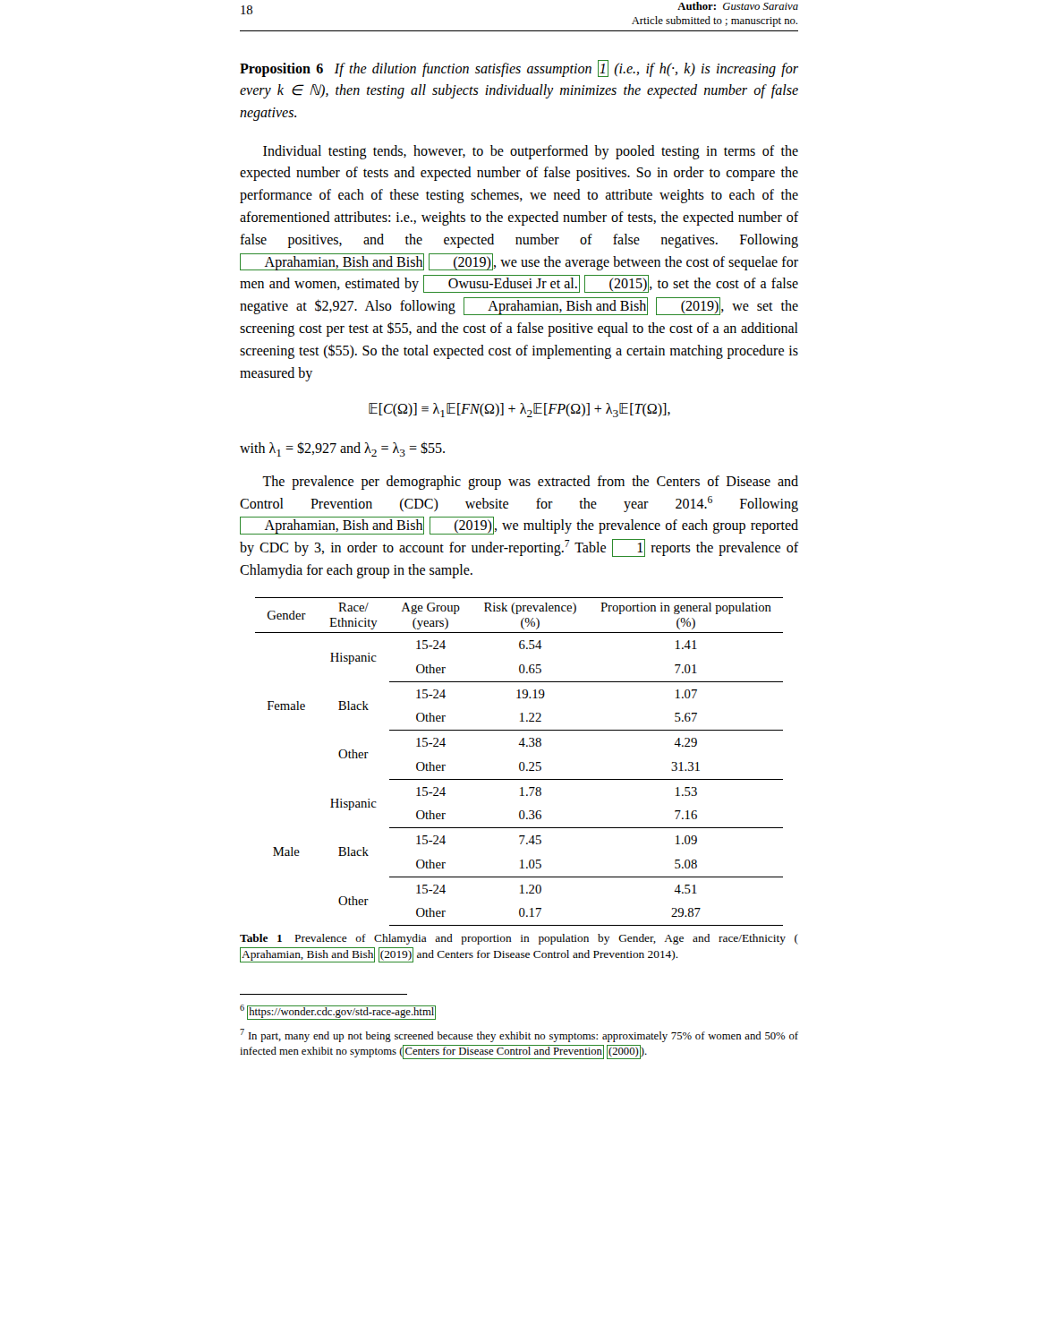18
Author: Gustavo Saraiva
Article submitted to ; manuscript no.
Proposition 6 If the dilution function satisfies assumption 1 (i.e., if h(·, k) is increasing for every k ∈ ℕ), then testing all subjects individually minimizes the expected number of false negatives.
Individual testing tends, however, to be outperformed by pooled testing in terms of the expected number of tests and expected number of false positives. So in order to compare the performance of each of these testing schemes, we need to attribute weights to each of the aforementioned attributes: i.e., weights to the expected number of tests, the expected number of false positives, and the expected number of false negatives. Following Aprahamian, Bish and Bish (2019), we use the average between the cost of sequelae for men and women, estimated by Owusu-Edusei Jr et al. (2015), to set the cost of a false negative at $2,927. Also following Aprahamian, Bish and Bish (2019), we set the screening cost per test at $55, and the cost of a false positive equal to the cost of a an additional screening test ($55). So the total expected cost of implementing a certain matching procedure is measured by
𝔼[C(Ω)] ≡ λ1𝔼[FN(Ω)] + λ2𝔼[FP(Ω)] + λ3𝔼[T(Ω)],
with λ1 = $2,927 and λ2 = λ3 = $55.
The prevalence per demographic group was extracted from the Centers of Disease and Control Prevention (CDC) website for the year 2014.6 Following Aprahamian, Bish and Bish (2019), we multiply the prevalence of each group reported by CDC by 3, in order to account for under-reporting.7 Table 1 reports the prevalence of Chlamydia for each group in the sample.
| Gender | Race/ Ethnicity | Age Group (years) | Risk (prevalence) (%) | Proportion in general population (%) |
| --- | --- | --- | --- | --- |
| Female | Hispanic | 15-24 | 6.54 | 1.41 |
| Other | 0.65 | 7.01 |
| Black | 15-24 | 19.19 | 1.07 |
| Other | 1.22 | 5.67 |
| Other | 15-24 | 4.38 | 4.29 |
| Other | 0.25 | 31.31 |
| Male | Hispanic | 15-24 | 1.78 | 1.53 |
| Other | 0.36 | 7.16 |
| Black | 15-24 | 7.45 | 1.09 |
| Other | 1.05 | 5.08 |
| Other | 15-24 | 1.20 | 4.51 |
| Other | 0.17 | 29.87 |
Table 1 Prevalence of Chlamydia and proportion in population by Gender, Age and race/Ethnicity (Aprahamian, Bish and Bish (2019) and Centers for Disease Control and Prevention 2014).
6 https://wonder.cdc.gov/std-race-age.html
7 In part, many end up not being screened because they exhibit no symptoms: approximately 75% of women and 50% of infected men exhibit no symptoms (Centers for Disease Control and Prevention (2000)).